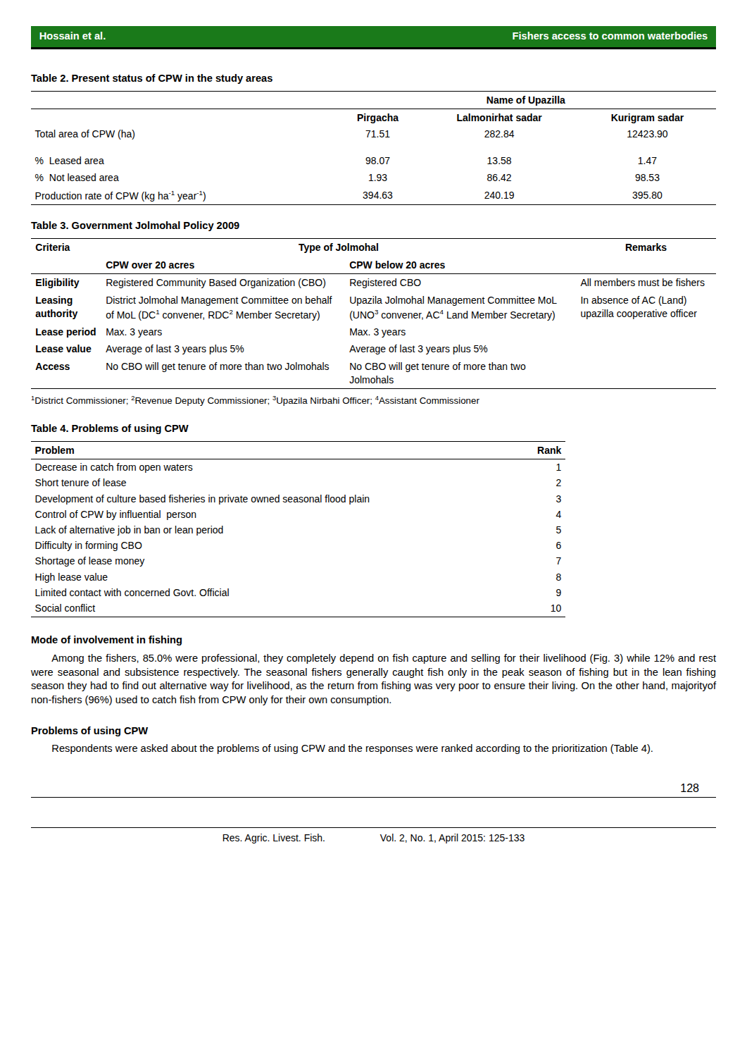Hossain et al.
Fishers access to common waterbodies
Table 2. Present status of CPW in the study areas
| | Name of Upazilla |
| --- | --- |
| | Pirgacha | Lalmonirhat sadar | Kurigram sadar |
| Total area of CPW (ha) | 71.51 | 282.84 | 12423.90 |
| % Leased area | 98.07 | 13.58 | 1.47 |
| % Not leased area | 1.93 | 86.42 | 98.53 |
| Production rate of CPW (kg ha -1 year -1 ) | 394.63 | 240.19 | 395.80 |
Table 3. Government Jolmohal Policy 2009
| Criteria | Type of Jolmohal | Remarks |
| --- | --- | --- |
| | CPW over 20 acres | CPW below 20 acres | |
| Eligibility | Registered Community Based Organization (CBO) | Registered CBO | All members must be fishers |
| Leasing authority | District Jolmohal Management Committee on behalf of MoL (DC 1 convener, RDC 2 Member Secretary) | Upazila Jolmohal Management Committee MoL (UNO 3 convener, AC 4 Land Member Secretary) | In absence of AC (Land) upazilla cooperative officer |
| Lease period | Max. 3 years | Max. 3 years | |
| Lease value | Average of last 3 years plus 5% | Average of last 3 years plus 5% | |
| Access | No CBO will get tenure of more than two Jolmohals | No CBO will get tenure of more than two Jolmohals | |
1District Commissioner; 2Revenue Deputy Commissioner; 3Upazila Nirbahi Officer; 4Assistant Commissioner
Table 4. Problems of using CPW
| Problem | Rank |
| --- | --- |
| Decrease in catch from open waters | 1 |
| Short tenure of lease | 2 |
| Development of culture based fisheries in private owned seasonal flood plain | 3 |
| Control of CPW by influential person | 4 |
| Lack of alternative job in ban or lean period | 5 |
| Difficulty in forming CBO | 6 |
| Shortage of lease money | 7 |
| High lease value | 8 |
| Limited contact with concerned Govt. Official | 9 |
| Social conflict | 10 |
Mode of involvement in fishing
Among the fishers, 85.0% were professional, they completely depend on fish capture and selling for their livelihood (Fig. 3) while 12% and rest were seasonal and subsistence respectively. The seasonal fishers generally caught fish only in the peak season of fishing but in the lean fishing season they had to find out alternative way for livelihood, as the return from fishing was very poor to ensure their living. On the other hand, majorityof non-fishers (96%) used to catch fish from CPW only for their own consumption.
Problems of using CPW
Respondents were asked about the problems of using CPW and the responses were ranked according to the prioritization (Table 4).
128
Res. Agric. Livest. Fish. Vol. 2, No. 1, April 2015: 125-133